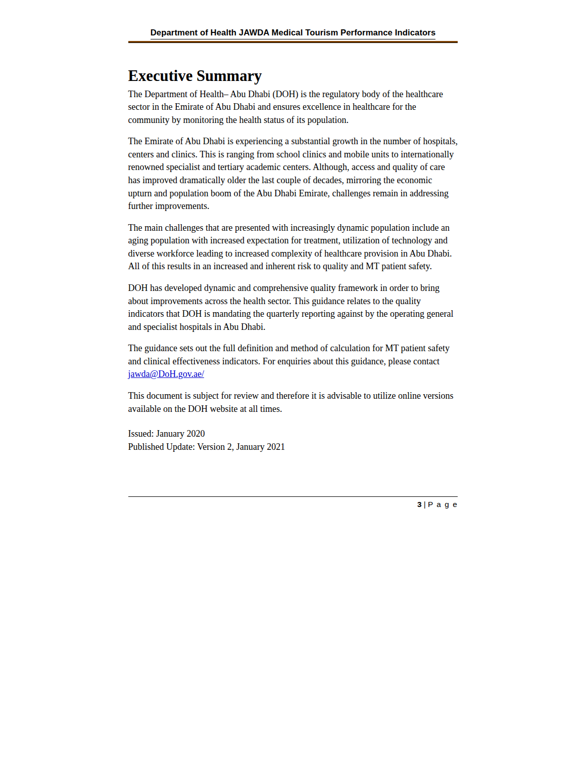Department of Health JAWDA Medical Tourism Performance Indicators
Executive Summary
The Department of Health– Abu Dhabi (DOH) is the regulatory body of the healthcare sector in the Emirate of Abu Dhabi and ensures excellence in healthcare for the community by monitoring the health status of its population.
The Emirate of Abu Dhabi is experiencing a substantial growth in the number of hospitals, centers and clinics. This is ranging from school clinics and mobile units to internationally renowned specialist and tertiary academic centers. Although, access and quality of care has improved dramatically older the last couple of decades, mirroring the economic upturn and population boom of the Abu Dhabi Emirate, challenges remain in addressing further improvements.
The main challenges that are presented with increasingly dynamic population include an aging population with increased expectation for treatment, utilization of technology and diverse workforce leading to increased complexity of healthcare provision in Abu Dhabi. All of this results in an increased and inherent risk to quality and MT patient safety.
DOH has developed dynamic and comprehensive quality framework in order to bring about improvements across the health sector. This guidance relates to the quality indicators that DOH is mandating the quarterly reporting against by the operating general and specialist hospitals in Abu Dhabi.
The guidance sets out the full definition and method of calculation for MT patient safety and clinical effectiveness indicators. For enquiries about this guidance, please contact jawda@DoH.gov.ae/
This document is subject for review and therefore it is advisable to utilize online versions available on the DOH website at all times.
Issued: January 2020
Published Update: Version 2, January 2021
3 | P a g e